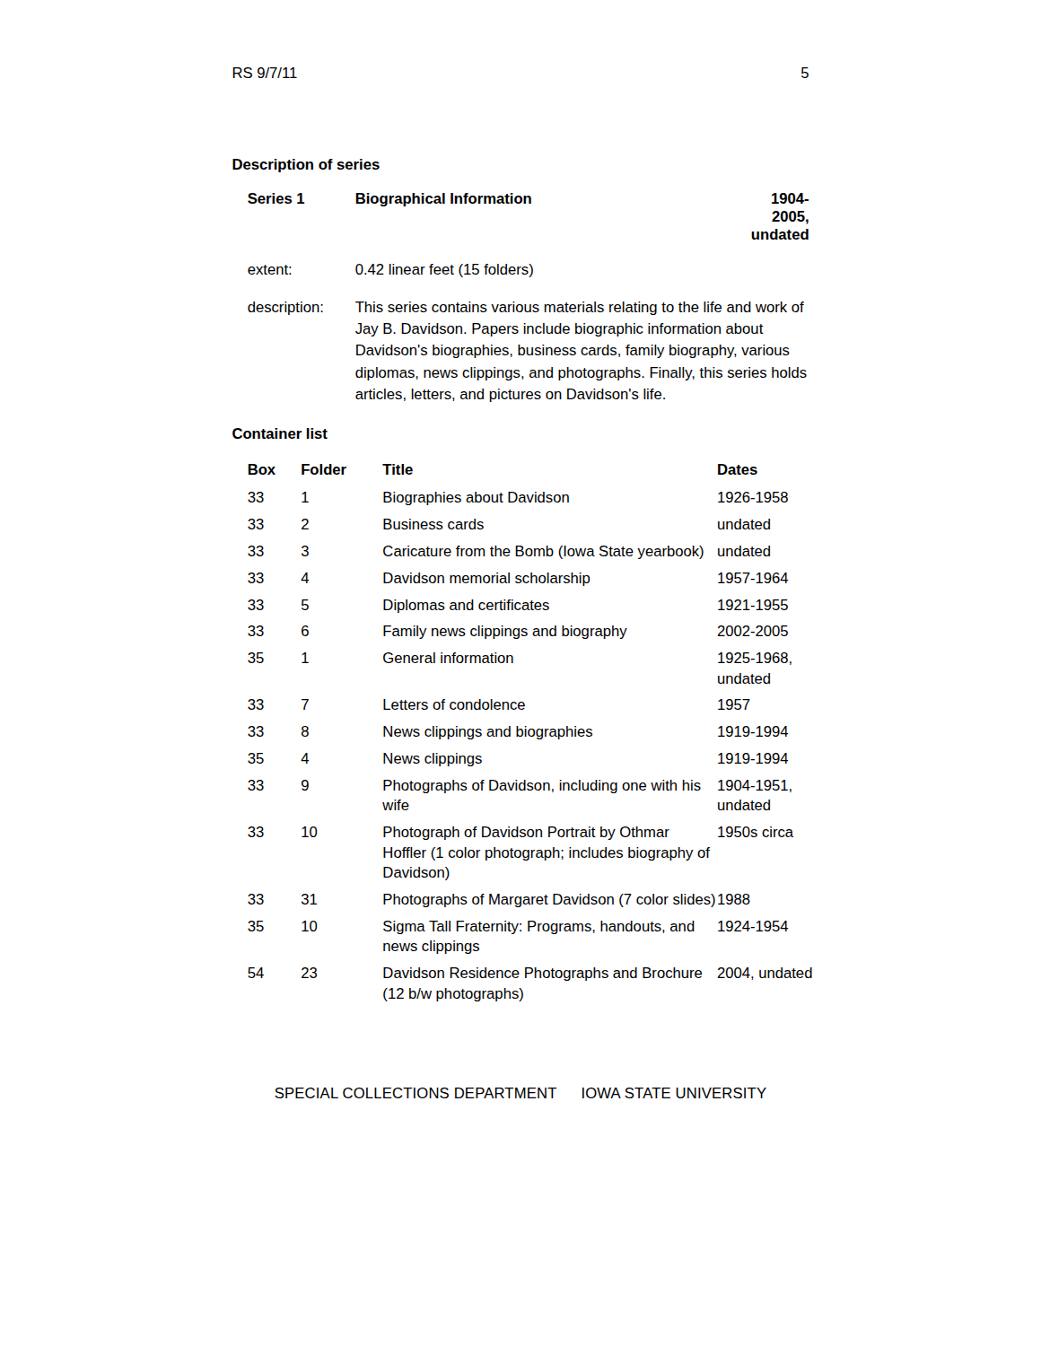RS 9/7/11 5
Description of series
Series 1 Biographical Information 1904-2005, undated
extent: 0.42 linear feet (15 folders)
description: This series contains various materials relating to the life and work of Jay B. Davidson. Papers include biographic information about Davidson's biographies, business cards, family biography, various diplomas, news clippings, and photographs. Finally, this series holds articles, letters, and pictures on Davidson's life.
Container list
| Box | Folder | Title | Dates |
| --- | --- | --- | --- |
| 33 | 1 | Biographies about Davidson | 1926-1958 |
| 33 | 2 | Business cards | undated |
| 33 | 3 | Caricature from the Bomb (Iowa State yearbook) | undated |
| 33 | 4 | Davidson memorial scholarship | 1957-1964 |
| 33 | 5 | Diplomas and certificates | 1921-1955 |
| 33 | 6 | Family news clippings and biography | 2002-2005 |
| 35 | 1 | General information | 1925-1968, undated |
| 33 | 7 | Letters of condolence | 1957 |
| 33 | 8 | News clippings and biographies | 1919-1994 |
| 35 | 4 | News clippings | 1919-1994 |
| 33 | 9 | Photographs of Davidson, including one with his wife | 1904-1951, undated |
| 33 | 10 | Photograph of Davidson Portrait by Othmar Hoffler (1 color photograph; includes biography of Davidson) | 1950s circa |
| 33 | 31 | Photographs of Margaret Davidson (7 color slides) | 1988 |
| 35 | 10 | Sigma Tall Fraternity: Programs, handouts, and news clippings | 1924-1954 |
| 54 | 23 | Davidson Residence Photographs and Brochure (12 b/w photographs) | 2004, undated |
SPECIAL COLLECTIONS DEPARTMENT IOWA STATE UNIVERSITY